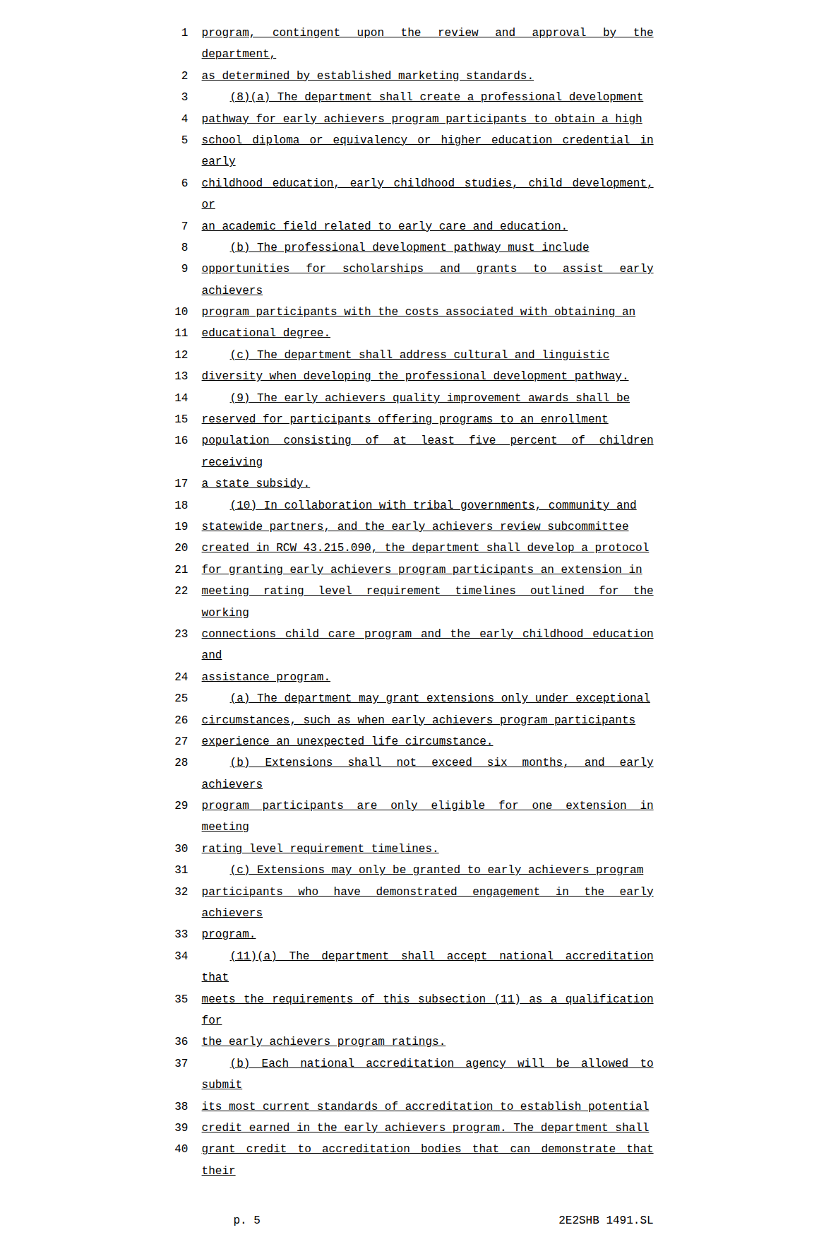program, contingent upon the review and approval by the department,
as determined by established marketing standards.
(8)(a) The department shall create a professional development
pathway for early achievers program participants to obtain a high
school diploma or equivalency or higher education credential in early
childhood education, early childhood studies, child development, or
an academic field related to early care and education.
(b) The professional development pathway must include
opportunities for scholarships and grants to assist early achievers
program participants with the costs associated with obtaining an
educational degree.
(c) The department shall address cultural and linguistic
diversity when developing the professional development pathway.
(9) The early achievers quality improvement awards shall be
reserved for participants offering programs to an enrollment
population consisting of at least five percent of children receiving
a state subsidy.
(10) In collaboration with tribal governments, community and
statewide partners, and the early achievers review subcommittee
created in RCW 43.215.090, the department shall develop a protocol
for granting early achievers program participants an extension in
meeting rating level requirement timelines outlined for the working
connections child care program and the early childhood education and
assistance program.
(a) The department may grant extensions only under exceptional
circumstances, such as when early achievers program participants
experience an unexpected life circumstance.
(b) Extensions shall not exceed six months, and early achievers
program participants are only eligible for one extension in meeting
rating level requirement timelines.
(c) Extensions may only be granted to early achievers program
participants who have demonstrated engagement in the early achievers
program.
(11)(a) The department shall accept national accreditation that
meets the requirements of this subsection (11) as a qualification for
the early achievers program ratings.
(b) Each national accreditation agency will be allowed to submit
its most current standards of accreditation to establish potential
credit earned in the early achievers program. The department shall
grant credit to accreditation bodies that can demonstrate that their
p. 5 2E2SHB 1491.SL